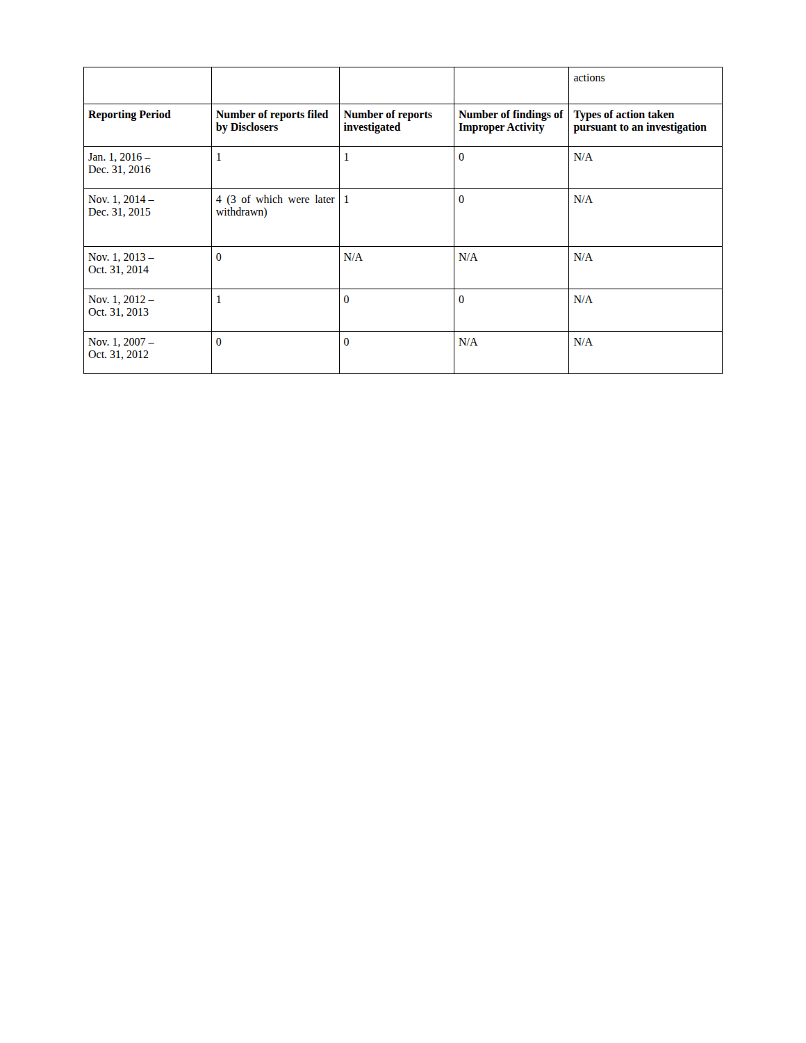| | | | | actions |
| Reporting Period | Number of reports filed by Disclosers | Number of reports investigated | Number of findings of Improper Activity | Types of action taken pursuant to an investigation |
| Jan. 1, 2016 – Dec. 31, 2016 | 1 | 1 | 0 | N/A |
| Nov. 1, 2014 – Dec. 31, 2015 | 4 (3 of which were later withdrawn) | 1 | 0 | N/A |
| Nov. 1, 2013 – Oct. 31, 2014 | 0 | N/A | N/A | N/A |
| Nov. 1, 2012 – Oct. 31, 2013 | 1 | 0 | 0 | N/A |
| Nov. 1, 2007 – Oct. 31, 2012 | 0 | 0 | N/A | N/A |